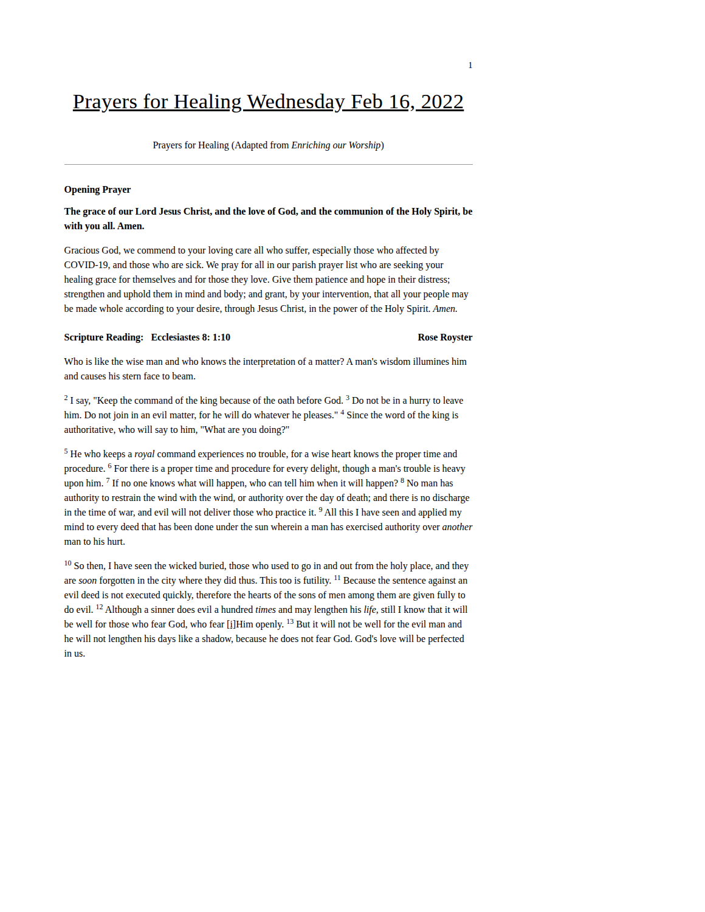1
Prayers for Healing Wednesday Feb 16, 2022
Prayers for Healing (Adapted from Enriching our Worship)
Opening Prayer
The grace of our Lord Jesus Christ, and the love of God, and the communion of the Holy Spirit, be with you all. Amen.
Gracious God, we commend to your loving care all who suffer, especially those who affected by COVID-19, and those who are sick. We pray for all in our parish prayer list who are seeking your healing grace for themselves and for those they love. Give them patience and hope in their distress; strengthen and uphold them in mind and body; and grant, by your intervention, that all your people may be made whole according to your desire, through Jesus Christ, in the power of the Holy Spirit. Amen.
Scripture Reading: Ecclesiastes 8: 1:10 Rose Royster
Who is like the wise man and who knows the interpretation of a matter? A man's wisdom illumines him and causes his stern face to beam.
2 I say, "Keep the command of the king because of the oath before God. 3 Do not be in a hurry to leave him. Do not join in an evil matter, for he will do whatever he pleases." 4 Since the word of the king is authoritative, who will say to him, "What are you doing?"
5 He who keeps a royal command experiences no trouble, for a wise heart knows the proper time and procedure. 6 For there is a proper time and procedure for every delight, though a man's trouble is heavy upon him. 7 If no one knows what will happen, who can tell him when it will happen? 8 No man has authority to restrain the wind with the wind, or authority over the day of death; and there is no discharge in the time of war, and evil will not deliver those who practice it. 9 All this I have seen and applied my mind to every deed that has been done under the sun wherein a man has exercised authority over another man to his hurt.
10 So then, I have seen the wicked buried, those who used to go in and out from the holy place, and they are soon forgotten in the city where they did thus. This too is futility. 11 Because the sentence against an evil deed is not executed quickly, therefore the hearts of the sons of men among them are given fully to do evil. 12 Although a sinner does evil a hundred times and may lengthen his life, still I know that it will be well for those who fear God, who fear [i] Him openly. 13 But it will not be well for the evil man and he will not lengthen his days like a shadow, because he does not fear God. God's love will be perfected in us.